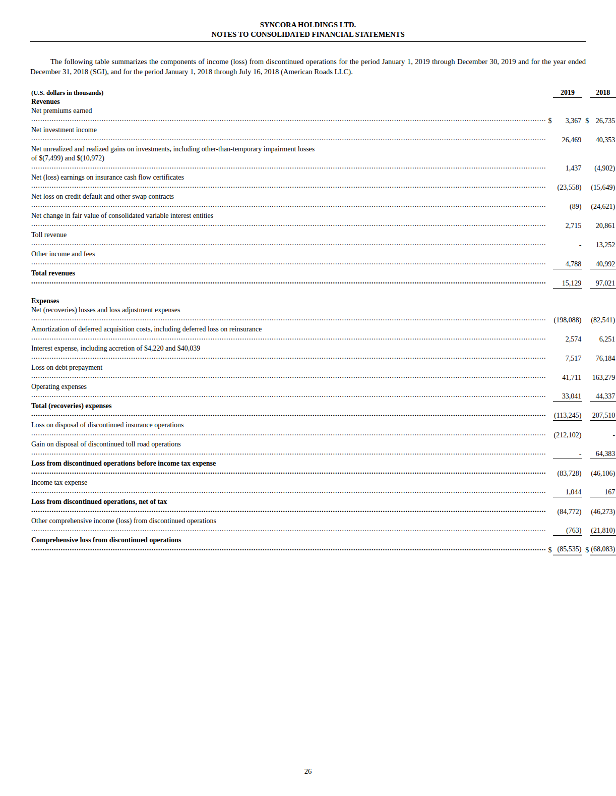SYNCORA HOLDINGS LTD.
NOTES TO CONSOLIDATED FINANCIAL STATEMENTS
The following table summarizes the components of income (loss) from discontinued operations for the period January 1, 2019 through December 30, 2019 and for the year ended December 31, 2018 (SGI), and for the period January 1, 2018 through July 16, 2018 (American Roads LLC).
| (U.S. dollars in thousands) | | 2019 | | | 2018 |
| Revenues | | | | | |
| Net premiums earned | $ | 3,367 | | $ | 26,735 |
| Net investment income | | 26,469 | | | 40,353 |
| Net unrealized and realized gains on investments, including other-than-temporary impairment losses | | | | | |
| of $(7,499) and $(10,972) | | 1,437 | | | (4,902) |
| Net (loss) earnings on insurance cash flow certificates | | (23,558) | | | (15,649) |
| Net loss on credit default and other swap contracts | | (89) | | | (24,621) |
| Net change in fair value of consolidated variable interest entities | | 2,715 | | | 20,861 |
| Toll revenue | | - | | | 13,252 |
| Other income and fees | | 4,788 | | | 40,992 |
| Total revenues | | 15,129 | | | 97,021 |
| Expenses | | | | | |
| Net (recoveries) losses and loss adjustment expenses | | (198,088) | | | (82,541) |
| Amortization of deferred acquisition costs, including deferred loss on reinsurance | | 2,574 | | | 6,251 |
| Interest expense, including accretion of $4,220 and $40,039 | | 7,517 | | | 76,184 |
| Loss on debt prepayment | | 41,711 | | | 163,279 |
| Operating expenses | | 33,041 | | | 44,337 |
| Total (recoveries) expenses | | (113,245) | | | 207,510 |
| Loss on disposal of discontinued insurance operations | | (212,102) | | | - |
| Gain on disposal of discontinued toll road operations | | - | | | 64,383 |
| Loss from discontinued operations before income tax expense | | (83,728) | | | (46,106) |
| Income tax expense | | 1,044 | | | 167 |
| Loss from discontinued operations, net of tax | | (84,772) | | | (46,273) |
| Other comprehensive income (loss) from discontinued operations | | (763) | | | (21,810) |
| Comprehensive loss from discontinued operations | $ | (85,535) | | $ | (68,083) |
26